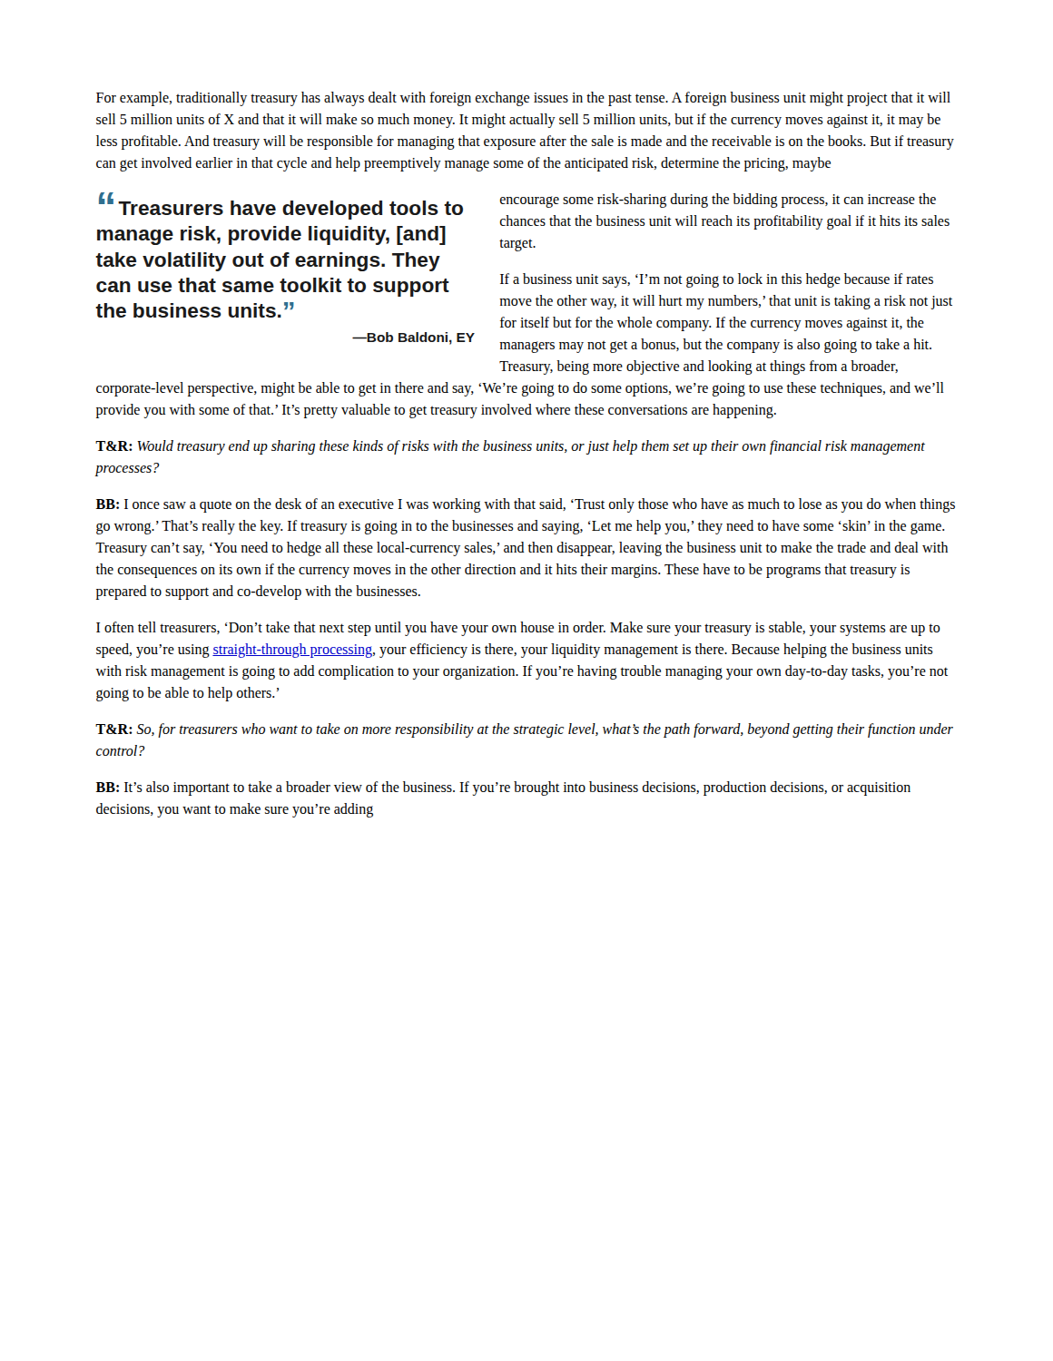For example, traditionally treasury has always dealt with foreign exchange issues in the past tense. A foreign business unit might project that it will sell 5 million units of X and that it will make so much money. It might actually sell 5 million units, but if the currency moves against it, it may be less profitable. And treasury will be responsible for managing that exposure after the sale is made and the receivable is on the books. But if treasury can get involved earlier in that cycle and help preemptively manage some of the anticipated risk, determine the pricing, maybe
“Treasurers have developed tools to manage risk, provide liquidity, [and] take volatility out of earnings. They can use that same toolkit to support the business units.” —Bob Baldoni, EY
encourage some risk-sharing during the bidding process, it can increase the chances that the business unit will reach its profitability goal if it hits its sales target.
If a business unit says, ‘I’m not going to lock in this hedge because if rates move the other way, it will hurt my numbers,’ that unit is taking a risk not just for itself but for the whole company. If the currency moves against it, the managers may not get a bonus, but the company is also going to take a hit. Treasury, being more objective and looking at things from a broader, corporate-level perspective, might be able to get in there and say, ‘We’re going to do some options, we’re going to use these techniques, and we’ll provide you with some of that.’ It’s pretty valuable to get treasury involved where these conversations are happening.
T&R: Would treasury end up sharing these kinds of risks with the business units, or just help them set up their own financial risk management processes?
BB: I once saw a quote on the desk of an executive I was working with that said, ‘Trust only those who have as much to lose as you do when things go wrong.’ That’s really the key. If treasury is going in to the businesses and saying, ‘Let me help you,’ they need to have some ‘skin’ in the game. Treasury can’t say, ‘You need to hedge all these local-currency sales,’ and then disappear, leaving the business unit to make the trade and deal with the consequences on its own if the currency moves in the other direction and it hits their margins. These have to be programs that treasury is prepared to support and co-develop with the businesses.
I often tell treasurers, ‘Don’t take that next step until you have your own house in order. Make sure your treasury is stable, your systems are up to speed, you’re using straight-through processing, your efficiency is there, your liquidity management is there. Because helping the business units with risk management is going to add complication to your organization. If you’re having trouble managing your own day-to-day tasks, you’re not going to be able to help others.’
T&R: So, for treasurers who want to take on more responsibility at the strategic level, what’s the path forward, beyond getting their function under control?
BB: It’s also important to take a broader view of the business. If you’re brought into business decisions, production decisions, or acquisition decisions, you want to make sure you’re adding